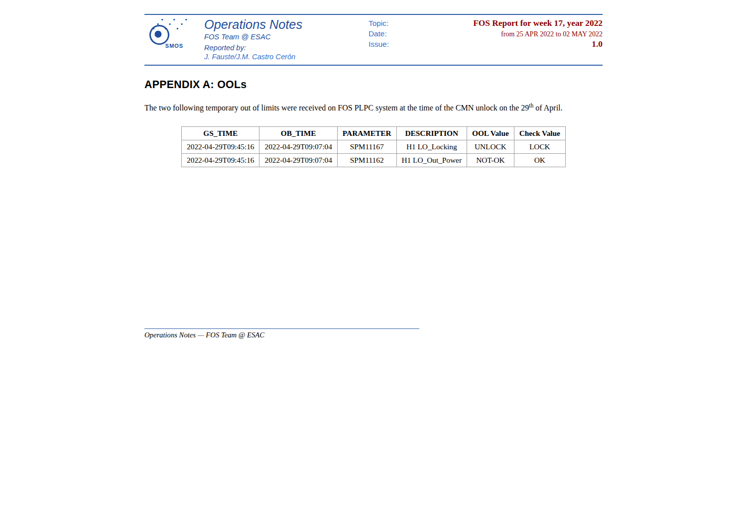| ⋰⋰⋰ SMOS | Operations Notes FOS Team @ ESAC Reported by: J. Fauste/J.M. Castro Cerón | / Topic: / FOS Report for week 17, year 2022 / / Date: / from 25 APR 2022 to 02 MAY 2022 / / Issue: / 1.0 / |
APPENDIX A: OOLs
The two following temporary out of limits were received on FOS PLPC system at the time of the CMN unlock on the 29th of April.
| GS_TIME | OB_TIME | PARAMETER | DESCRIPTION | OOL Value | Check Value |
| --- | --- | --- | --- | --- | --- |
| 2022-04-29T09:45:16 | 2022-04-29T09:07:04 | SPM11167 | H1 LO_Locking | UNLOCK | LOCK |
| 2022-04-29T09:45:16 | 2022-04-29T09:07:04 | SPM11162 | H1 LO_Out_Power | NOT-OK | OK |
Operations Notes — FOS Team @ ESAC